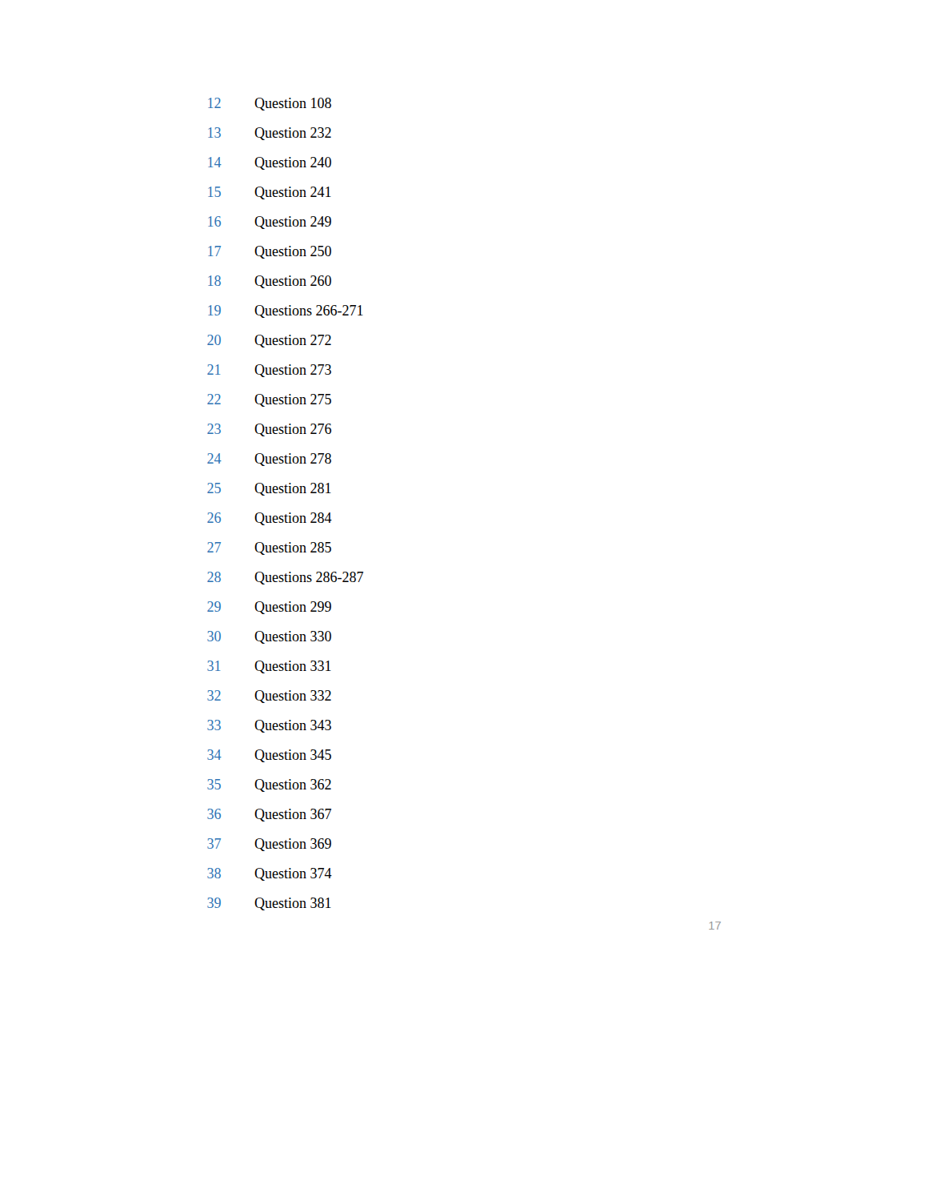| 12 | Question 108 |
| 13 | Question 232 |
| 14 | Question 240 |
| 15 | Question 241 |
| 16 | Question 249 |
| 17 | Question 250 |
| 18 | Question 260 |
| 19 | Questions 266-271 |
| 20 | Question 272 |
| 21 | Question 273 |
| 22 | Question 275 |
| 23 | Question 276 |
| 24 | Question 278 |
| 25 | Question 281 |
| 26 | Question 284 |
| 27 | Question 285 |
| 28 | Questions 286-287 |
| 29 | Question 299 |
| 30 | Question 330 |
| 31 | Question 331 |
| 32 | Question 332 |
| 33 | Question 343 |
| 34 | Question 345 |
| 35 | Question 362 |
| 36 | Question 367 |
| 37 | Question 369 |
| 38 | Question 374 |
| 39 | Question 381 |
17